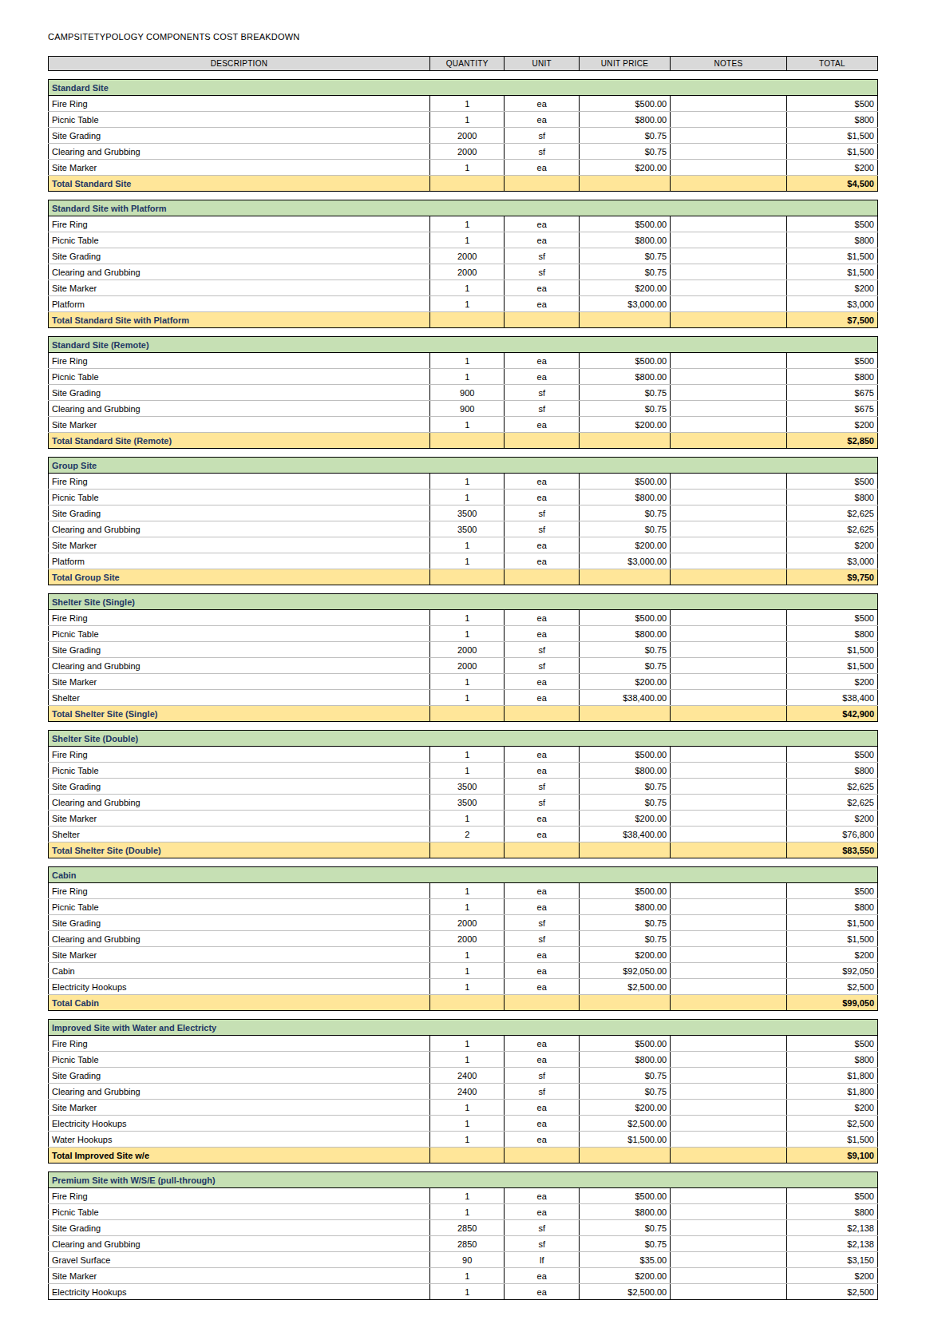CAMPSITETYPOLOGY COMPONENTS COST BREAKDOWN
| DESCRIPTION | QUANTITY | UNIT | UNIT PRICE | NOTES | TOTAL |
| --- | --- | --- | --- | --- | --- |
| Standard Site |
| Fire Ring | 1 | ea | $500.00 | | $500 |
| Picnic Table | 1 | ea | $800.00 | | $800 |
| Site Grading | 2000 | sf | $0.75 | | $1,500 |
| Clearing and Grubbing | 2000 | sf | $0.75 | | $1,500 |
| Site Marker | 1 | ea | $200.00 | | $200 |
| Total Standard Site | | | | | $4,500 |
| Standard Site with Platform |
| Fire Ring | 1 | ea | $500.00 | | $500 |
| Picnic Table | 1 | ea | $800.00 | | $800 |
| Site Grading | 2000 | sf | $0.75 | | $1,500 |
| Clearing and Grubbing | 2000 | sf | $0.75 | | $1,500 |
| Site Marker | 1 | ea | $200.00 | | $200 |
| Platform | 1 | ea | $3,000.00 | | $3,000 |
| Total Standard Site with Platform | | | | | $7,500 |
| Standard Site (Remote) |
| Fire Ring | 1 | ea | $500.00 | | $500 |
| Picnic Table | 1 | ea | $800.00 | | $800 |
| Site Grading | 900 | sf | $0.75 | | $675 |
| Clearing and Grubbing | 900 | sf | $0.75 | | $675 |
| Site Marker | 1 | ea | $200.00 | | $200 |
| Total Standard Site (Remote) | | | | | $2,850 |
| Group Site |
| Fire Ring | 1 | ea | $500.00 | | $500 |
| Picnic Table | 1 | ea | $800.00 | | $800 |
| Site Grading | 3500 | sf | $0.75 | | $2,625 |
| Clearing and Grubbing | 3500 | sf | $0.75 | | $2,625 |
| Site Marker | 1 | ea | $200.00 | | $200 |
| Platform | 1 | ea | $3,000.00 | | $3,000 |
| Total Group Site | | | | | $9,750 |
| Shelter Site (Single) |
| Fire Ring | 1 | ea | $500.00 | | $500 |
| Picnic Table | 1 | ea | $800.00 | | $800 |
| Site Grading | 2000 | sf | $0.75 | | $1,500 |
| Clearing and Grubbing | 2000 | sf | $0.75 | | $1,500 |
| Site Marker | 1 | ea | $200.00 | | $200 |
| Shelter | 1 | ea | $38,400.00 | | $38,400 |
| Total Shelter Site (Single) | | | | | $42,900 |
| Shelter Site (Double) |
| Fire Ring | 1 | ea | $500.00 | | $500 |
| Picnic Table | 1 | ea | $800.00 | | $800 |
| Site Grading | 3500 | sf | $0.75 | | $2,625 |
| Clearing and Grubbing | 3500 | sf | $0.75 | | $2,625 |
| Site Marker | 1 | ea | $200.00 | | $200 |
| Shelter | 2 | ea | $38,400.00 | | $76,800 |
| Total Shelter Site (Double) | | | | | $83,550 |
| Cabin |
| Fire Ring | 1 | ea | $500.00 | | $500 |
| Picnic Table | 1 | ea | $800.00 | | $800 |
| Site Grading | 2000 | sf | $0.75 | | $1,500 |
| Clearing and Grubbing | 2000 | sf | $0.75 | | $1,500 |
| Site Marker | 1 | ea | $200.00 | | $200 |
| Cabin | 1 | ea | $92,050.00 | | $92,050 |
| Electricity Hookups | 1 | ea | $2,500.00 | | $2,500 |
| Total Cabin | | | | | $99,050 |
| Improved Site with Water and Electricty |
| Fire Ring | 1 | ea | $500.00 | | $500 |
| Picnic Table | 1 | ea | $800.00 | | $800 |
| Site Grading | 2400 | sf | $0.75 | | $1,800 |
| Clearing and Grubbing | 2400 | sf | $0.75 | | $1,800 |
| Site Marker | 1 | ea | $200.00 | | $200 |
| Electricity Hookups | 1 | ea | $2,500.00 | | $2,500 |
| Water Hookups | 1 | ea | $1,500.00 | | $1,500 |
| Total Improved Site w/e | | | | | $9,100 |
| Premium Site with W/S/E (pull-through) |
| Fire Ring | 1 | ea | $500.00 | | $500 |
| Picnic Table | 1 | ea | $800.00 | | $800 |
| Site Grading | 2850 | sf | $0.75 | | $2,138 |
| Clearing and Grubbing | 2850 | sf | $0.75 | | $2,138 |
| Gravel Surface | 90 | lf | $35.00 | | $3,150 |
| Site Marker | 1 | ea | $200.00 | | $200 |
| Electricity Hookups | 1 | ea | $2,500.00 | | $2,500 |